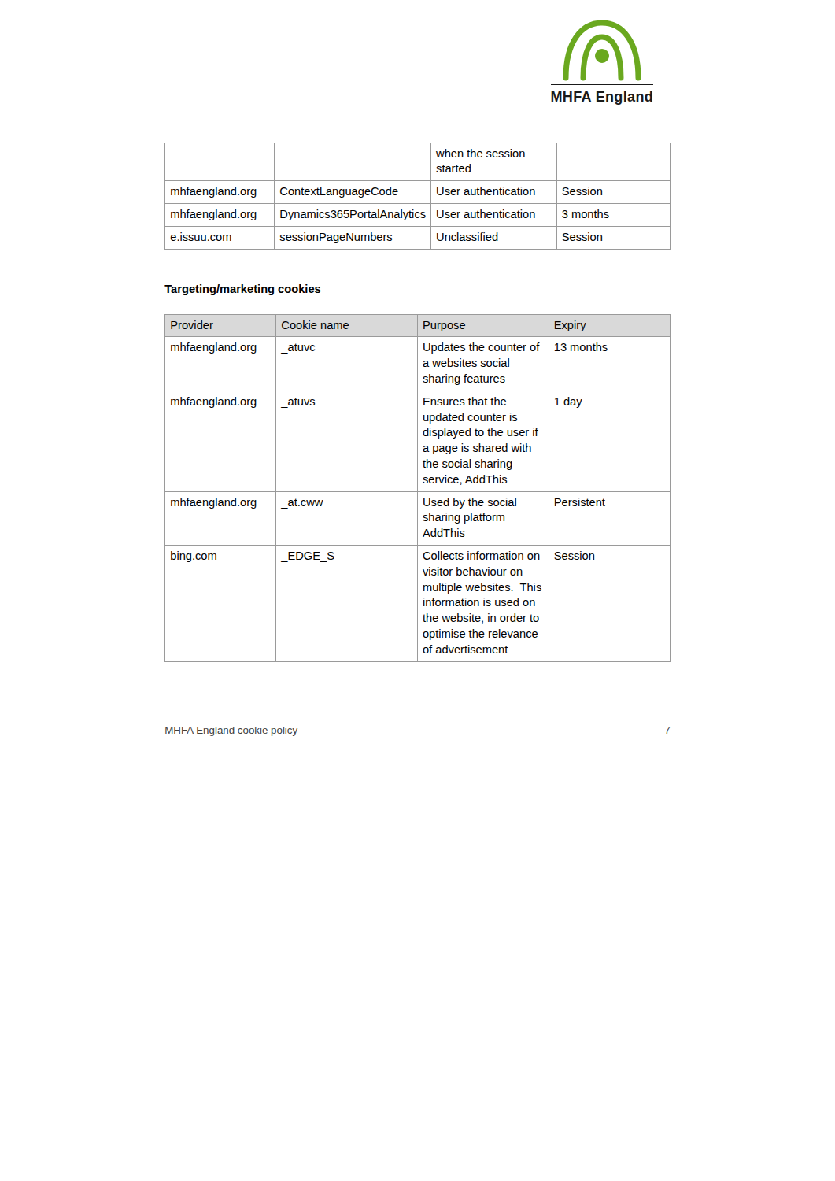MHFA England
| | | when the session started | |
| mhfaengland.org | ContextLanguageCode | User authentication | Session |
| mhfaengland.org | Dynamics365PortalAnalytics | User authentication | 3 months |
| e.issuu.com | sessionPageNumbers | Unclassified | Session |
Targeting/marketing cookies
| Provider | Cookie name | Purpose | Expiry |
| --- | --- | --- | --- |
| mhfaengland.org | _atuvc | Updates the counter of a websites social sharing features | 13 months |
| mhfaengland.org | _atuvs | Ensures that the updated counter is displayed to the user if a page is shared with the social sharing service, AddThis | 1 day |
| mhfaengland.org | _at.cww | Used by the social sharing platform AddThis | Persistent |
| bing.com | _EDGE_S | Collects information on visitor behaviour on multiple websites. This information is used on the website, in order to optimise the relevance of advertisement | Session |
MHFA England cookie policy 7